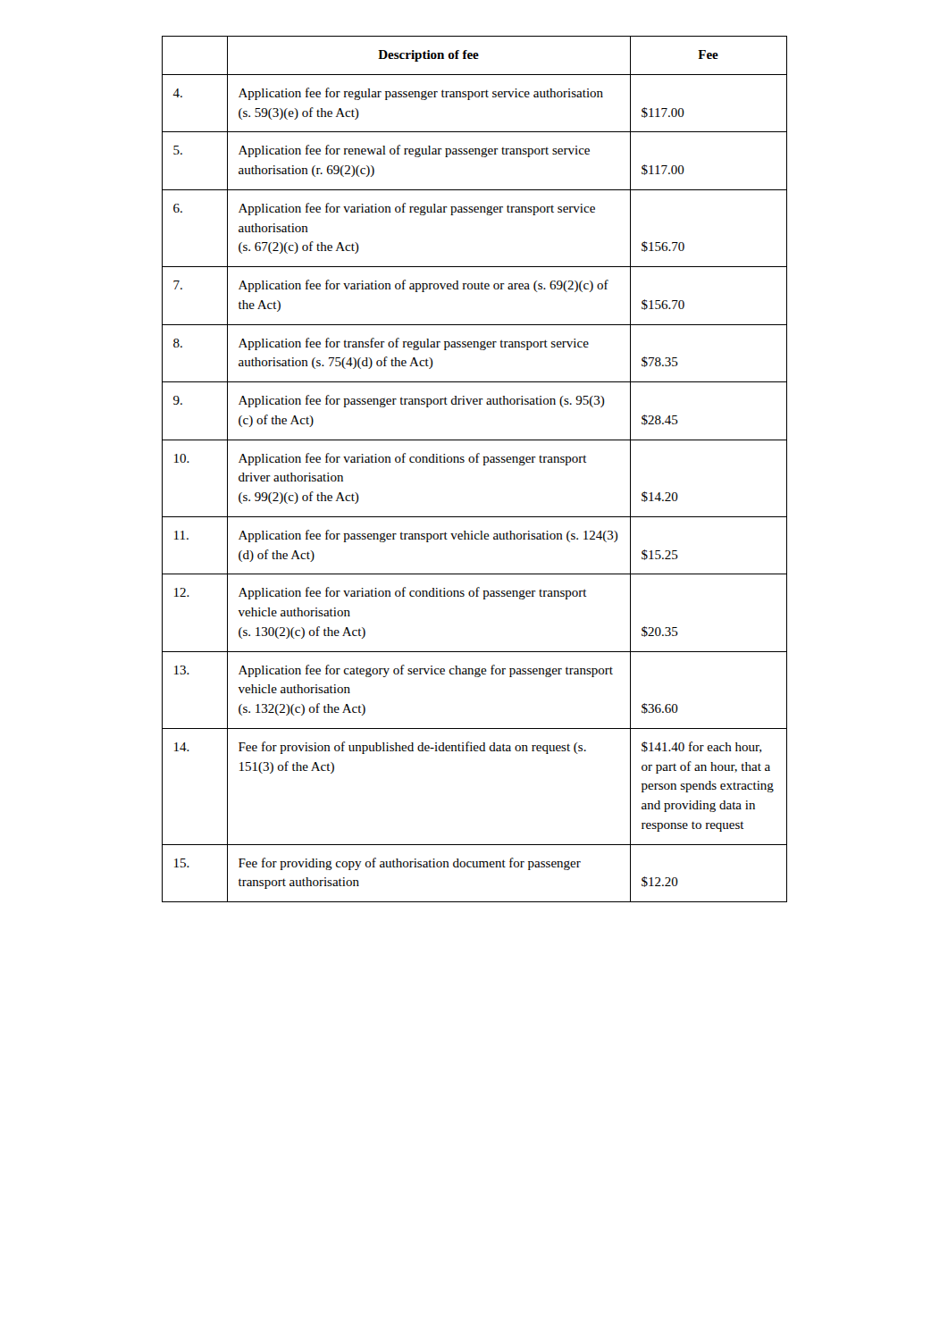| | Description of fee | Fee |
| --- | --- | --- |
| 4. | Application fee for regular passenger transport service authorisation (s. 59(3)(e) of the Act) | $117.00 |
| 5. | Application fee for renewal of regular passenger transport service authorisation (r. 69(2)(c)) | $117.00 |
| 6. | Application fee for variation of regular passenger transport service authorisation (s. 67(2)(c) of the Act) | $156.70 |
| 7. | Application fee for variation of approved route or area (s. 69(2)(c) of the Act) | $156.70 |
| 8. | Application fee for transfer of regular passenger transport service authorisation (s. 75(4)(d) of the Act) | $78.35 |
| 9. | Application fee for passenger transport driver authorisation (s. 95(3)(c) of the Act) | $28.45 |
| 10. | Application fee for variation of conditions of passenger transport driver authorisation (s. 99(2)(c) of the Act) | $14.20 |
| 11. | Application fee for passenger transport vehicle authorisation (s. 124(3)(d) of the Act) | $15.25 |
| 12. | Application fee for variation of conditions of passenger transport vehicle authorisation (s. 130(2)(c) of the Act) | $20.35 |
| 13. | Application fee for category of service change for passenger transport vehicle authorisation (s. 132(2)(c) of the Act) | $36.60 |
| 14. | Fee for provision of unpublished de-identified data on request (s. 151(3) of the Act) | $141.40 for each hour, or part of an hour, that a person spends extracting and providing data in response to request |
| 15. | Fee for providing copy of authorisation document for passenger transport authorisation | $12.20 |